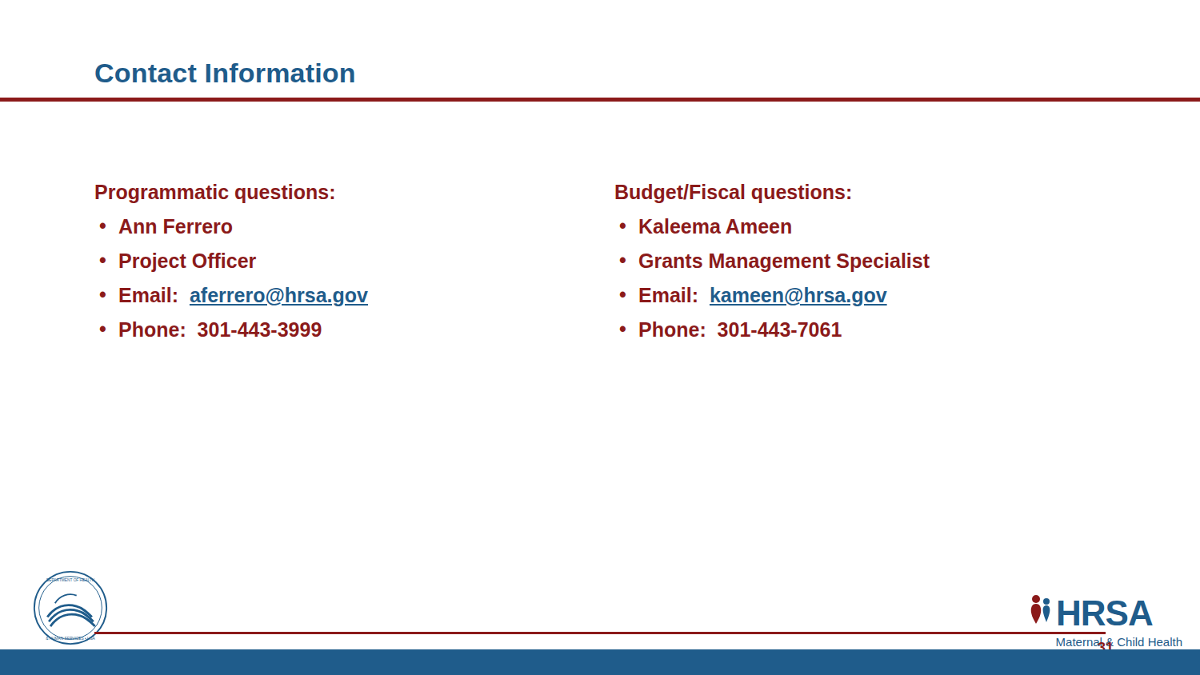Contact Information
Programmatic questions:
Ann Ferrero
Project Officer
Email: aferrero@hrsa.gov
Phone: 301-443-3999
Budget/Fiscal questions:
Kaleema Ameen
Grants Management Specialist
Email: kameen@hrsa.gov
Phone: 301-443-7061
DEPARTMENT OF HEALTH & HUMAN SERVICES • USA
HRSA
Maternal & Child Health
31